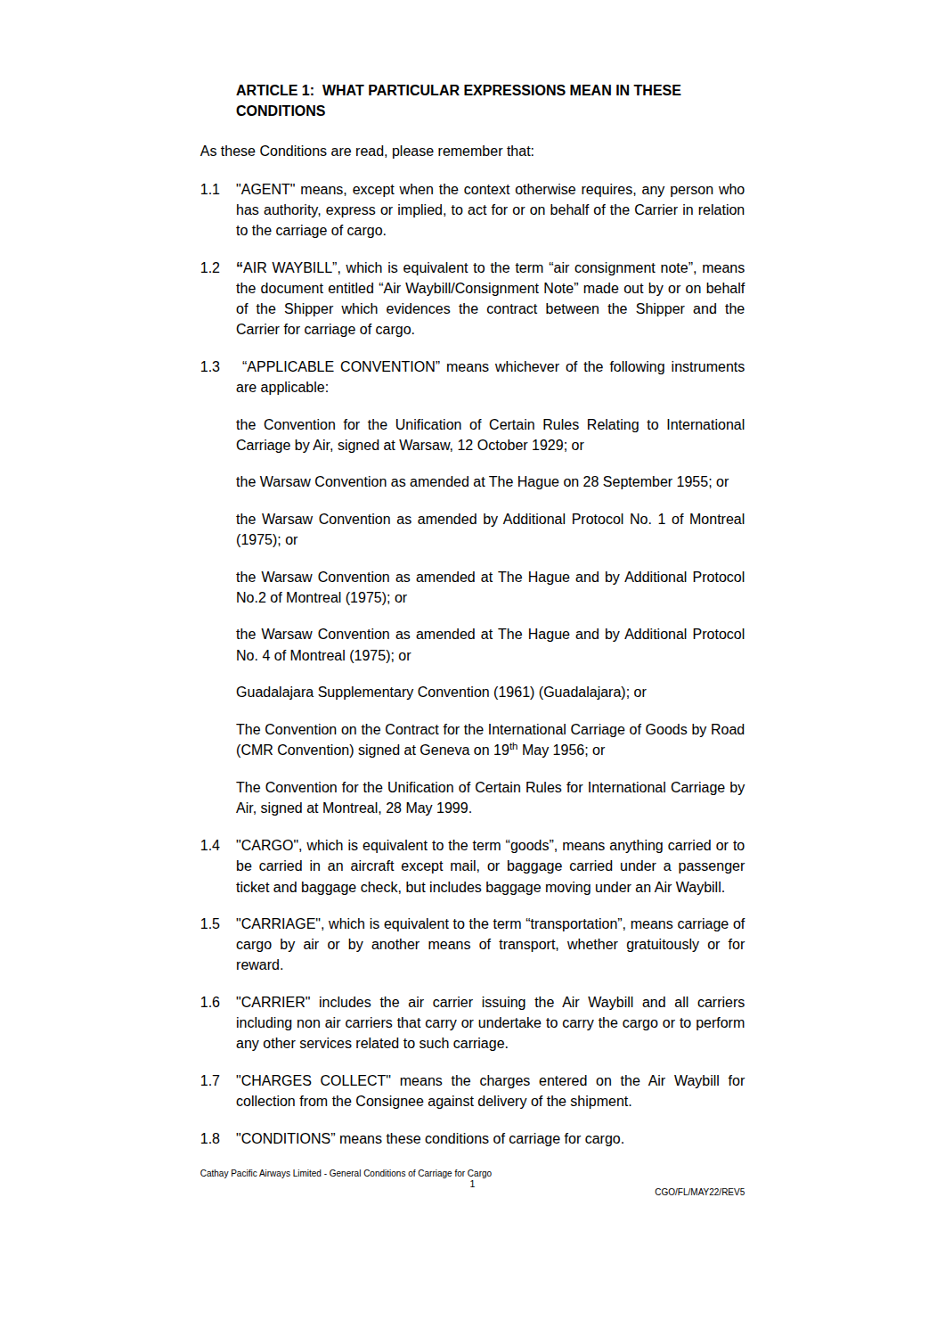ARTICLE 1: WHAT PARTICULAR EXPRESSIONS MEAN IN THESE CONDITIONS
As these Conditions are read, please remember that:
1.1
"AGENT" means, except when the context otherwise requires, any person who has authority, express or implied, to act for or on behalf of the Carrier in relation to the carriage of cargo.
1.2
“AIR WAYBILL”, which is equivalent to the term “air consignment note”, means the document entitled “Air Waybill/Consignment Note” made out by or on behalf of the Shipper which evidences the contract between the Shipper and the Carrier for carriage of cargo.
1.3
“APPLICABLE CONVENTION” means whichever of the following instruments are applicable:
the Convention for the Unification of Certain Rules Relating to International Carriage by Air, signed at Warsaw, 12 October 1929; or
the Warsaw Convention as amended at The Hague on 28 September 1955; or
the Warsaw Convention as amended by Additional Protocol No. 1 of Montreal (1975); or
the Warsaw Convention as amended at The Hague and by Additional Protocol No.2 of Montreal (1975); or
the Warsaw Convention as amended at The Hague and by Additional Protocol No. 4 of Montreal (1975); or
Guadalajara Supplementary Convention (1961) (Guadalajara); or
The Convention on the Contract for the International Carriage of Goods by Road (CMR Convention) signed at Geneva on 19th May 1956; or
The Convention for the Unification of Certain Rules for International Carriage by Air, signed at Montreal, 28 May 1999.
1.4
"CARGO", which is equivalent to the term “goods”, means anything carried or to be carried in an aircraft except mail, or baggage carried under a passenger ticket and baggage check, but includes baggage moving under an Air Waybill.
1.5
"CARRIAGE", which is equivalent to the term “transportation”, means carriage of cargo by air or by another means of transport, whether gratuitously or for reward.
1.6
"CARRIER" includes the air carrier issuing the Air Waybill and all carriers including non air carriers that carry or undertake to carry the cargo or to perform any other services related to such carriage.
1.7
"CHARGES COLLECT" means the charges entered on the Air Waybill for collection from the Consignee against delivery of the shipment.
1.8
"CONDITIONS” means these conditions of carriage for cargo.
Cathay Pacific Airways Limited - General Conditions of Carriage for Cargo 1 CGO/FL/MAY22/REV5